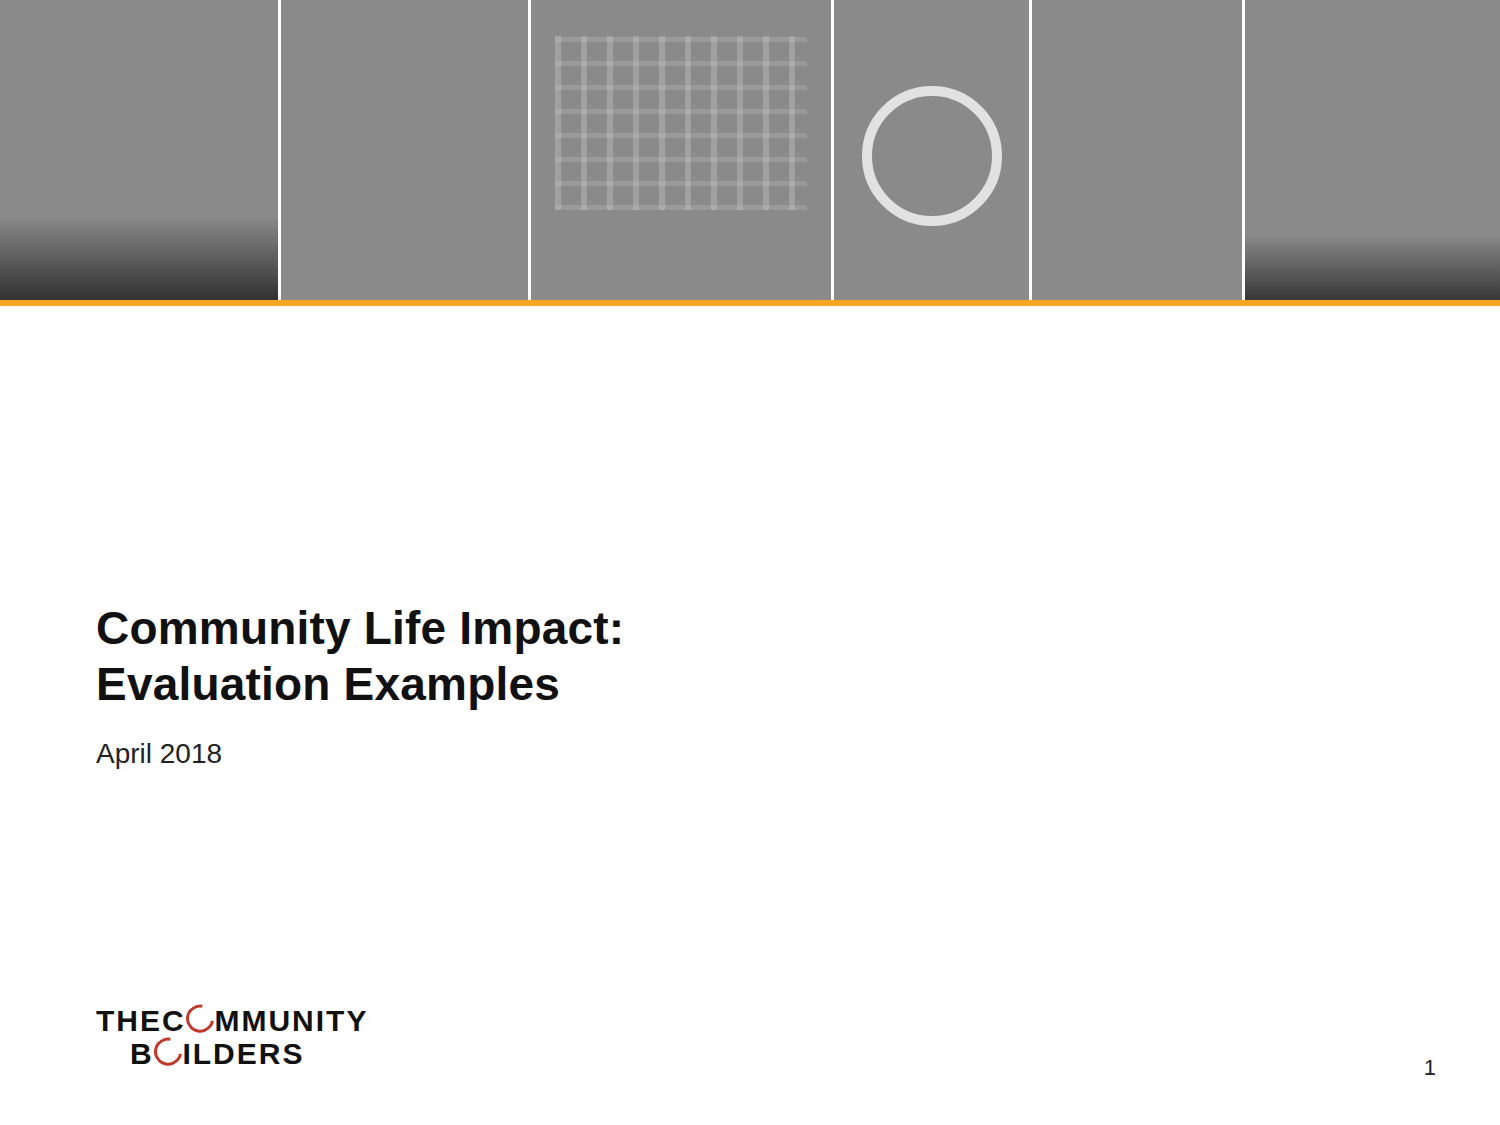Community Life Impact:
Evaluation Examples
April 2018
THEC MMUNITY B ILDERS
1